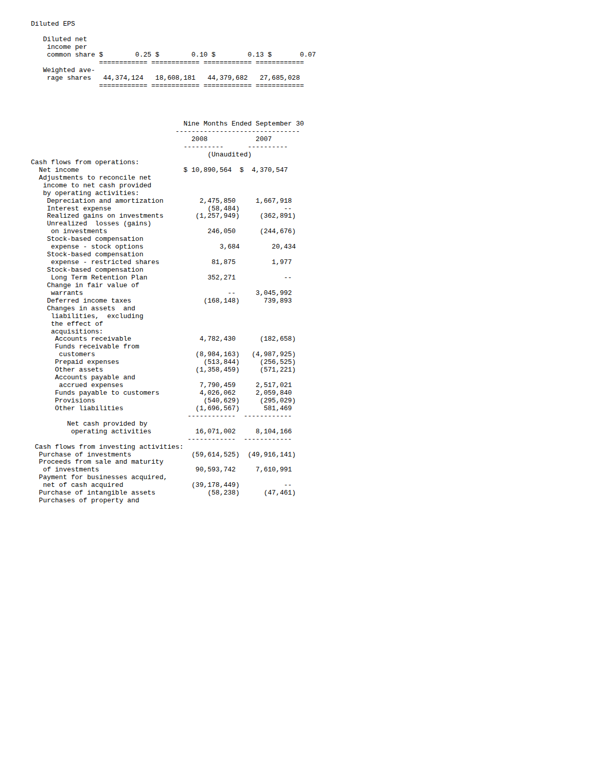Diluted EPS

   Diluted net
    income per
    common share $        0.25 $        0.10 $        0.13 $       0.07
                 ============ ============ ============ ============
   Weighted ave-
    rage shares   44,374,124   18,608,181   44,379,682   27,685,028
                 ============ ============ ============ ============




                                      Nine Months Ended September 30
                                    -------------------------------
                                        2008            2007
                                      ----------      ----------
                                            (Unaudited)
Cash flows from operations:
  Net income                          $ 10,890,564  $  4,370,547
  Adjustments to reconcile net
   income to net cash provided
   by operating activities:
    Depreciation and amortization         2,475,850     1,667,918
    Interest expense                        (58,484)           --
    Realized gains on investments        (1,257,949)     (362,891)
    Unrealized  losses (gains)
     on investments                         246,050      (244,676)
    Stock-based compensation
     expense - stock options                   3,684        20,434
    Stock-based compensation
     expense - restricted shares             81,875         1,977
    Stock-based compensation
     Long Term Retention Plan               352,271            --
    Change in fair value of
     warrants                                    --     3,045,992
    Deferred income taxes                  (168,148)      739,893
    Changes in assets  and
     liabilities,  excluding
     the effect of
     acquisitions:
      Accounts receivable                 4,782,430      (182,658)
      Funds receivable from
       customers                         (8,984,163)   (4,987,925)
      Prepaid expenses                     (513,844)     (256,525)
      Other assets                       (1,358,459)     (571,221)
      Accounts payable and
       accrued expenses                   7,790,459     2,517,021
      Funds payable to customers          4,026,062     2,059,840
      Provisions                           (540,629)     (295,029)
      Other liabilities                  (1,696,567)      581,469
                                       ------------  ------------
         Net cash provided by
          operating activities           16,071,002     8,104,166
                                       ------------  ------------
 Cash flows from investing activities:
  Purchase of investments               (59,614,525)  (49,916,141)
  Proceeds from sale and maturity
   of investments                        90,593,742     7,610,991
  Payment for businesses acquired,
   net of cash acquired                 (39,178,449)           --
  Purchase of intangible assets             (58,238)      (47,461)
  Purchases of property and